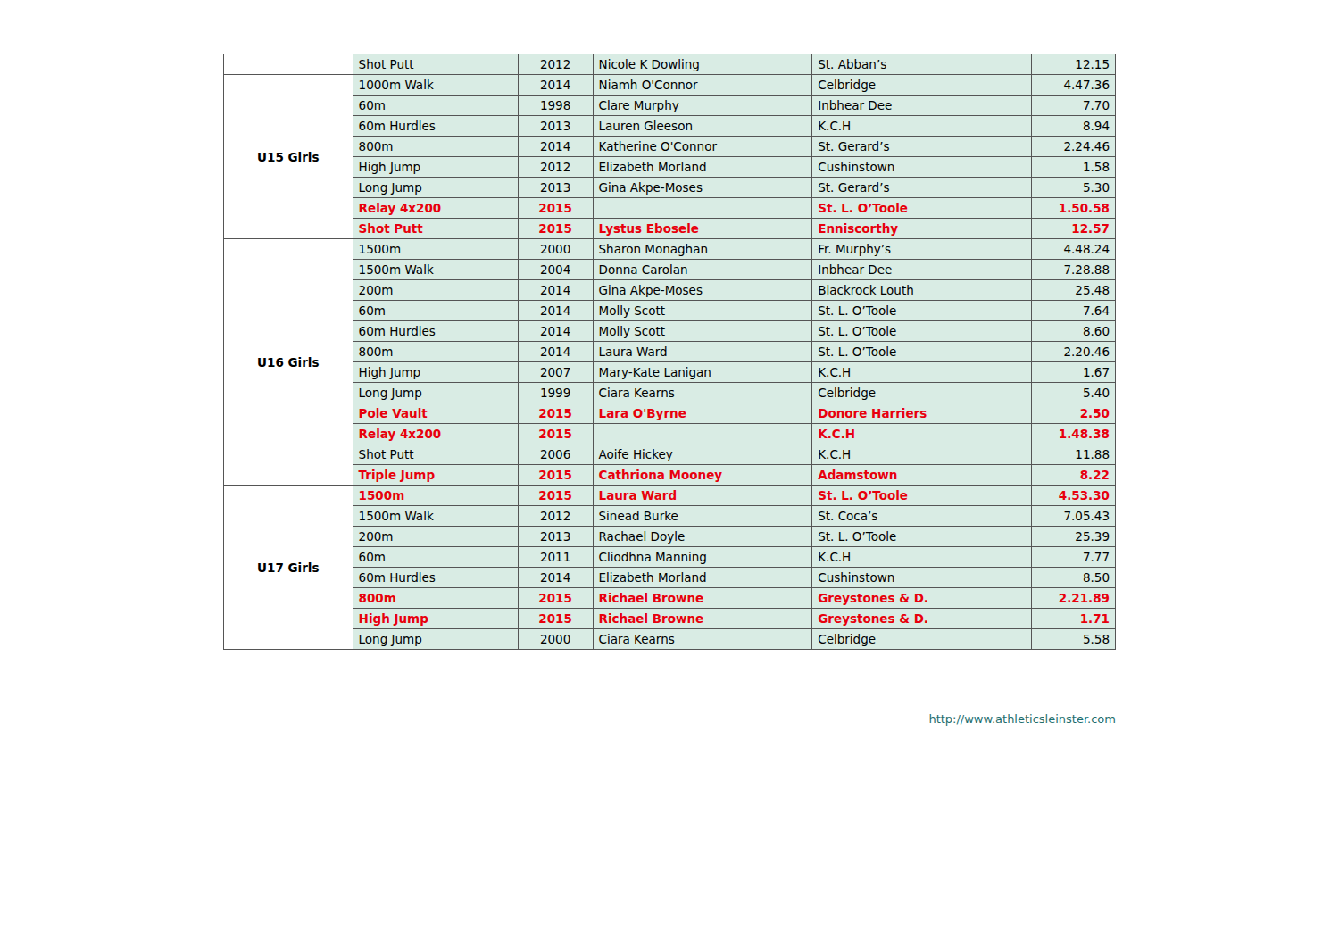| | Shot Putt | 2012 | Nicole K Dowling | St. Abban’s | 12.15 |
| U15 Girls | 1000m Walk | 2014 | Niamh O'Connor | Celbridge | 4.47.36 |
| 60m | 1998 | Clare Murphy | Inbhear Dee | 7.70 |
| 60m Hurdles | 2013 | Lauren Gleeson | K.C.H | 8.94 |
| 800m | 2014 | Katherine O'Connor | St. Gerard’s | 2.24.46 |
| High Jump | 2012 | Elizabeth Morland | Cushinstown | 1.58 |
| Long Jump | 2013 | Gina Akpe-Moses | St. Gerard’s | 5.30 |
| Relay 4x200 | 2015 | | St. L. O’Toole | 1.50.58 |
| Shot Putt | 2015 | Lystus Ebosele | Enniscorthy | 12.57 |
| U16 Girls | 1500m | 2000 | Sharon Monaghan | Fr. Murphy’s | 4.48.24 |
| 1500m Walk | 2004 | Donna Carolan | Inbhear Dee | 7.28.88 |
| 200m | 2014 | Gina Akpe-Moses | Blackrock Louth | 25.48 |
| 60m | 2014 | Molly Scott | St. L. O’Toole | 7.64 |
| 60m Hurdles | 2014 | Molly Scott | St. L. O’Toole | 8.60 |
| 800m | 2014 | Laura Ward | St. L. O’Toole | 2.20.46 |
| High Jump | 2007 | Mary-Kate Lanigan | K.C.H | 1.67 |
| Long Jump | 1999 | Ciara Kearns | Celbridge | 5.40 |
| Pole Vault | 2015 | Lara O'Byrne | Donore Harriers | 2.50 |
| Relay 4x200 | 2015 | | K.C.H | 1.48.38 |
| Shot Putt | 2006 | Aoife Hickey | K.C.H | 11.88 |
| Triple Jump | 2015 | Cathriona Mooney | Adamstown | 8.22 |
| U17 Girls | 1500m | 2015 | Laura Ward | St. L. O’Toole | 4.53.30 |
| 1500m Walk | 2012 | Sinead Burke | St. Coca’s | 7.05.43 |
| 200m | 2013 | Rachael Doyle | St. L. O’Toole | 25.39 |
| 60m | 2011 | Cliodhna Manning | K.C.H | 7.77 |
| 60m Hurdles | 2014 | Elizabeth Morland | Cushinstown | 8.50 |
| 800m | 2015 | Richael Browne | Greystones & D. | 2.21.89 |
| High Jump | 2015 | Richael Browne | Greystones & D. | 1.71 |
| Long Jump | 2000 | Ciara Kearns | Celbridge | 5.58 |
http://www.athleticsleinster.com